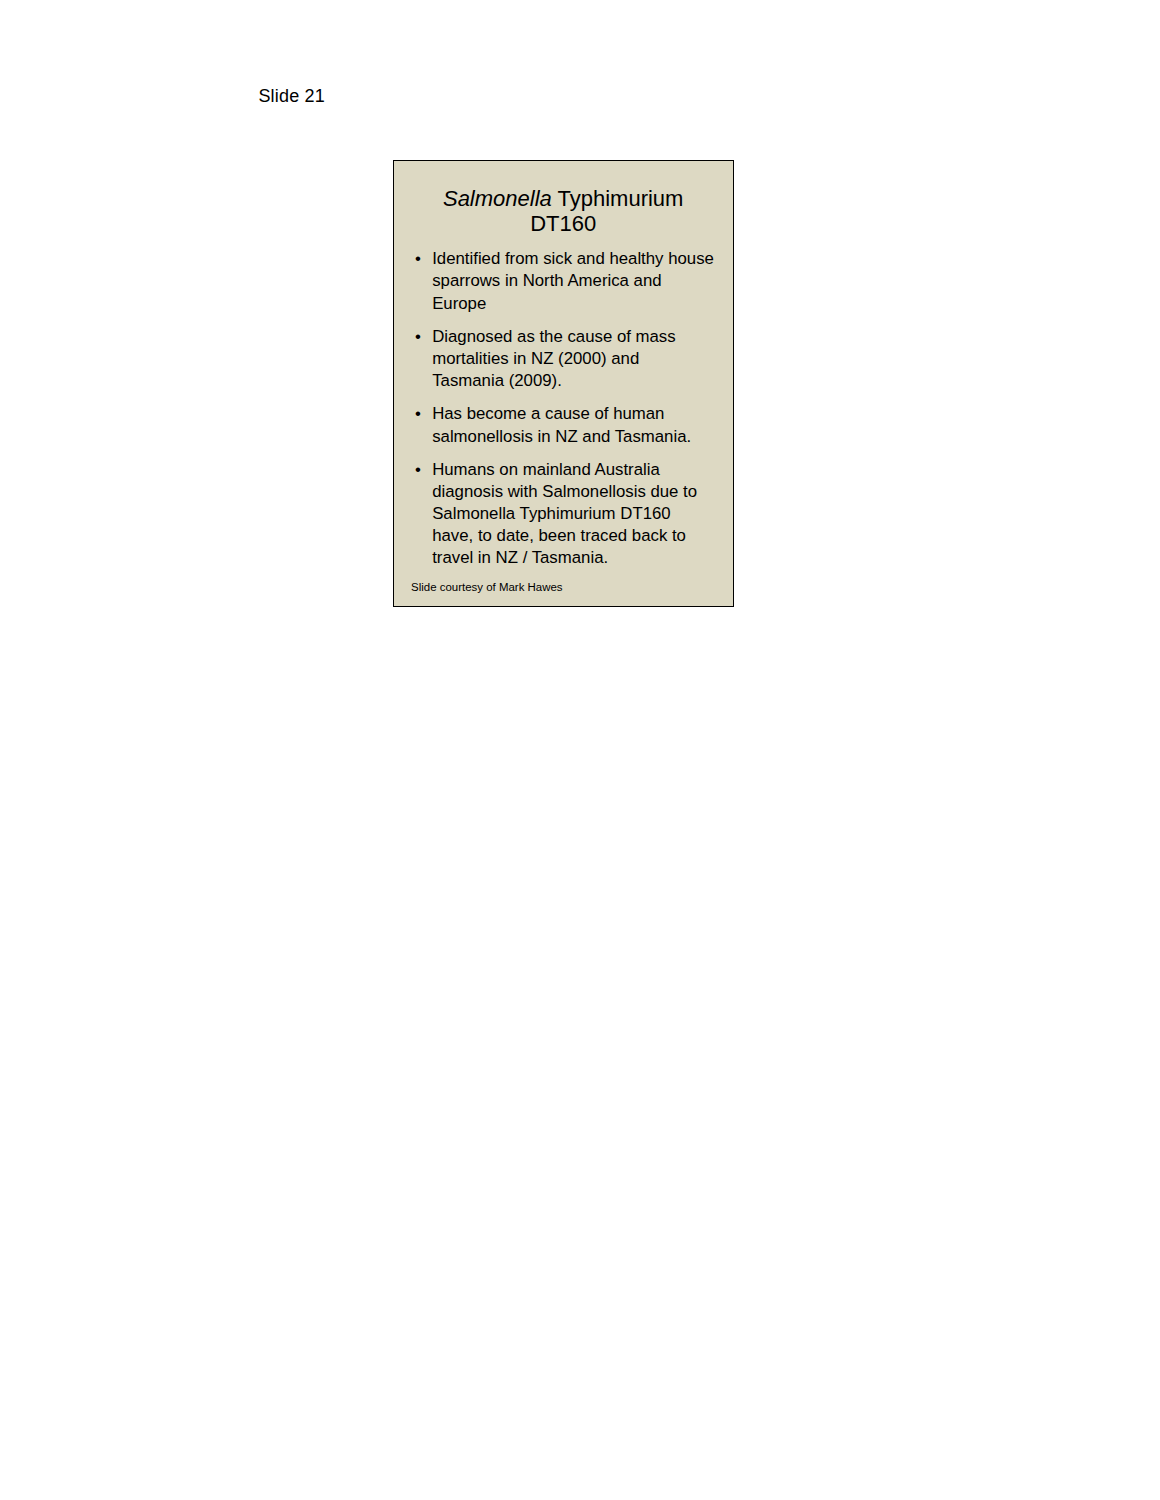Slide 21
Salmonella Typhimurium DT160
Identified from sick and healthy house sparrows in North America and Europe
Diagnosed as the cause of mass mortalities in NZ (2000) and Tasmania (2009).
Has become a cause of human salmonellosis in NZ and Tasmania.
Humans on mainland Australia diagnosis with Salmonellosis due to Salmonella Typhimurium DT160 have, to date, been traced back to travel in NZ / Tasmania.
Slide courtesy of Mark Hawes